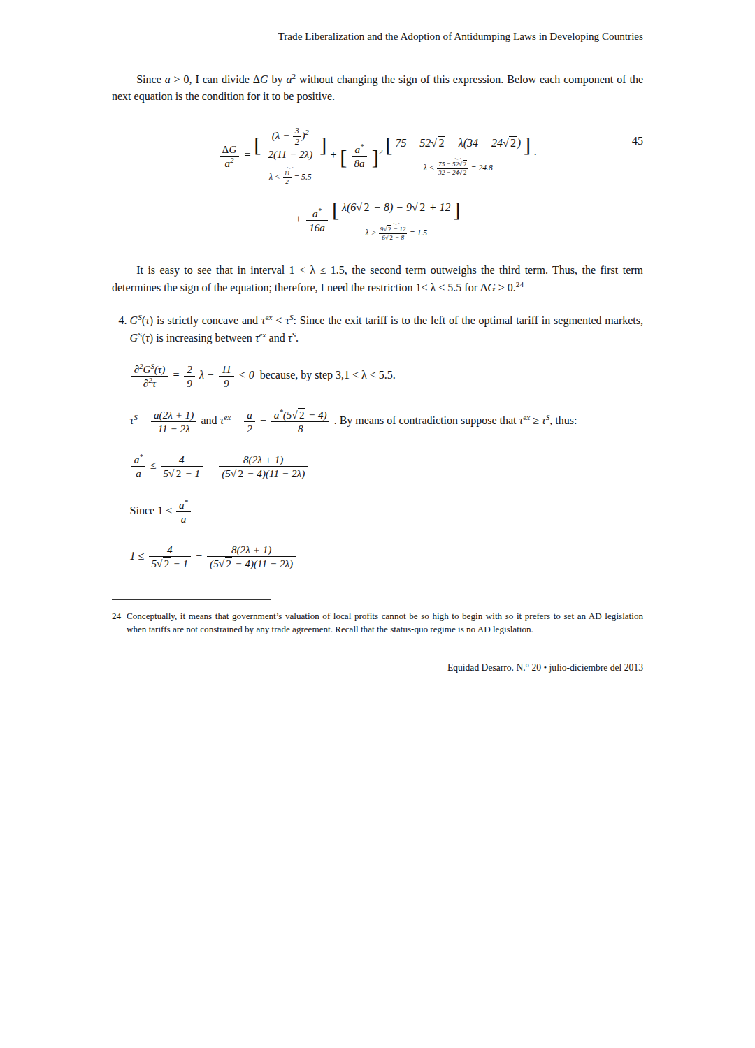Trade Liberalization and the Adoption of Antidumping Laws in Developing Countries
Since a > 0, I can divide ΔG by a2 without changing the sign of this expression. Below each component of the next equation is the condition for it to be positive.
45
ΔG a2 = [ (λ − 32)2 2(11 − 2λ) ] ⏟ λ < 112 = 5.5 + [ a* 8a ]2 [ 75 − 522 − λ(34 − 242) ] ⏟ λ < 75 − 52232 − 242 = 24.8 ·
+ a* 16a [ λ(62 − 8) − 92 + 12 ] ⏟ λ > 92 − 1262 − 8 = 1.5
It is easy to see that in interval 1 < λ ≤ 1.5, the second term outweighs the third term. Thus, the first term determines the sign of the equation; therefore, I need the restriction 1< λ < 5.5 for ΔG > 0.24
GS(τ) is strictly concave and τex < τS: Since the exit tariff is to the left of the optimal tariff in segmented markets, GS(τ) is increasing between τex and τS.
∂2GS(τ) ∂2τ = 2 9 λ − 11 9 < 0 because, by step 3,1 < λ < 5.5.
τS = a(2λ + 1) 11 − 2λ and τex = a 2 − a*(52 − 4) 8 . By means of contradiction suppose that τex ≥ τS, thus:
a* a ≤ 4 52 − 1 − 8(2λ + 1) (52 − 4)(11 − 2λ)
Since 1 ≤ a* a
1 ≤ 4 52 − 1 − 8(2λ + 1) (52 − 4)(11 − 2λ)
24 Conceptually, it means that government’s valuation of local profits cannot be so high to begin with so it prefers to set an AD legislation when tariffs are not constrained by any trade agreement. Recall that the status-quo regime is no AD legislation.
Equidad Desarro. N.° 20 • julio-diciembre del 2013